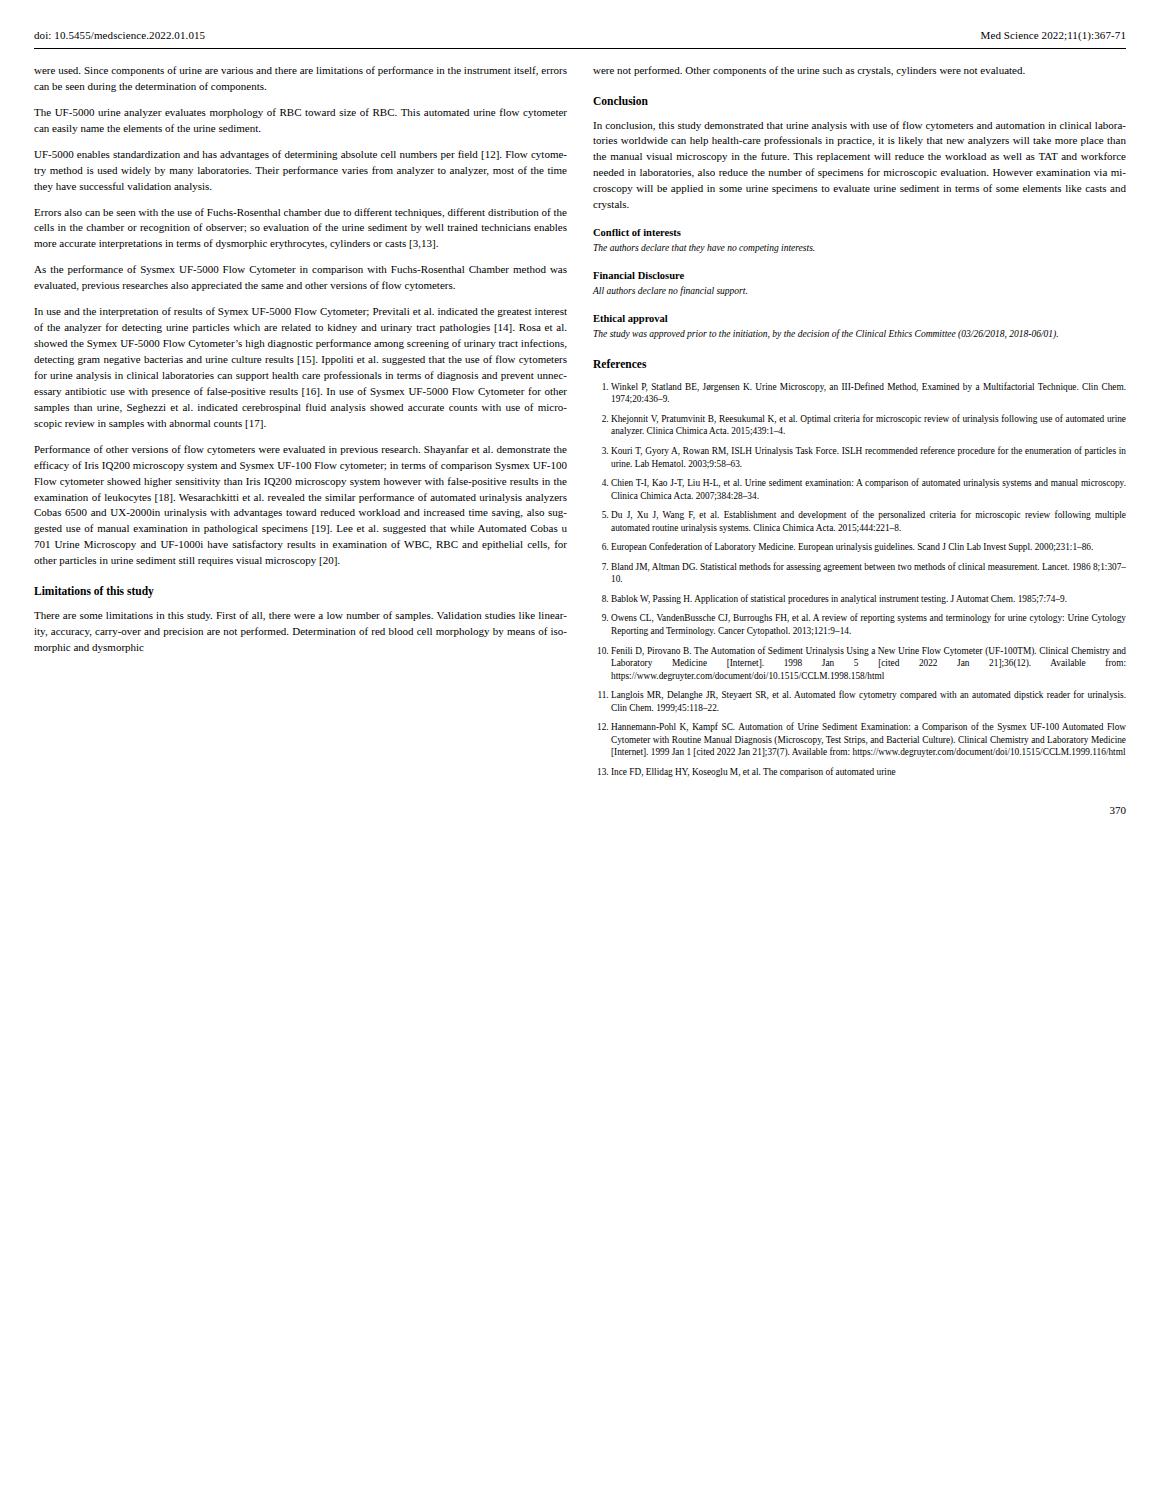doi: 10.5455/medscience.2022.01.015
Med Science 2022;11(1):367-71
were used. Since components of urine are various and there are limitations of performance in the instrument itself, errors can be seen during the determination of components.
The UF-5000 urine analyzer evaluates morphology of RBC toward size of RBC. This automated urine flow cytometer can easily name the elements of the urine sediment.
UF-5000 enables standardization and has advantages of determining absolute cell numbers per field [12]. Flow cytometry method is used widely by many laboratories. Their performance varies from analyzer to analyzer, most of the time they have successful validation analysis.
Errors also can be seen with the use of Fuchs-Rosenthal chamber due to different techniques, different distribution of the cells in the chamber or recognition of observer; so evaluation of the urine sediment by well trained technicians enables more accurate interpretations in terms of dysmorphic erythrocytes, cylinders or casts [3,13].
As the performance of Sysmex UF-5000 Flow Cytometer in comparison with Fuchs-Rosenthal Chamber method was evaluated, previous researches also appreciated the same and other versions of flow cytometers.
In use and the interpretation of results of Symex UF-5000 Flow Cytometer; Previtali et al. indicated the greatest interest of the analyzer for detecting urine particles which are related to kidney and urinary tract pathologies [14]. Rosa et al. showed the Symex UF-5000 Flow Cytometer’s high diagnostic performance among screening of urinary tract infections, detecting gram negative bacterias and urine culture results [15]. Ippoliti et al. suggested that the use of flow cytometers for urine analysis in clinical laboratories can support health care professionals in terms of diagnosis and prevent unnecessary antibiotic use with presence of false-positive results [16]. In use of Sysmex UF-5000 Flow Cytometer for other samples than urine, Seghezzi et al. indicated cerebrospinal fluid analysis showed accurate counts with use of microscopic review in samples with abnormal counts [17].
Performance of other versions of flow cytometers were evaluated in previous research. Shayanfar et al. demonstrate the efficacy of Iris IQ200 microscopy system and Sysmex UF-100 Flow cytometer; in terms of comparison Sysmex UF-100 Flow cytometer showed higher sensitivity than Iris IQ200 microscopy system however with false-positive results in the examination of leukocytes [18]. Wesarachkitti et al. revealed the similar performance of automated urinalysis analyzers Cobas 6500 and UX-2000in urinalysis with advantages toward reduced workload and increased time saving, also suggested use of manual examination in pathological specimens [19]. Lee et al. suggested that while Automated Cobas u 701 Urine Microscopy and UF-1000i have satisfactory results in examination of WBC, RBC and epithelial cells, for other particles in urine sediment still requires visual microscopy [20].
Limitations of this study
There are some limitations in this study. First of all, there were a low number of samples. Validation studies like linearity, accuracy, carry-over and precision are not performed. Determination of red blood cell morphology by means of isomorphic and dysmorphic
were not performed. Other components of the urine such as crystals, cylinders were not evaluated.
Conclusion
In conclusion, this study demonstrated that urine analysis with use of flow cytometers and automation in clinical laboratories worldwide can help health-care professionals in practice, it is likely that new analyzers will take more place than the manual visual microscopy in the future. This replacement will reduce the workload as well as TAT and workforce needed in laboratories, also reduce the number of specimens for microscopic evaluation. However examination via microscopy will be applied in some urine specimens to evaluate urine sediment in terms of some elements like casts and crystals.
Conflict of interests
The authors declare that they have no competing interests.
Financial Disclosure
All authors declare no financial support.
Ethical approval
The study was approved prior to the initiation, by the decision of the Clinical Ethics Committee (03/26/2018, 2018-06/01).
References
Winkel P, Statland BE, Jørgensen K. Urine Microscopy, an III-Defined Method, Examined by a Multifactorial Technique. Clin Chem. 1974;20:436–9.
Khejonnit V, Pratumvinit B, Reesukumal K, et al. Optimal criteria for microscopic review of urinalysis following use of automated urine analyzer. Clinica Chimica Acta. 2015;439:1–4.
Kouri T, Gyory A, Rowan RM, ISLH Urinalysis Task Force. ISLH recommended reference procedure for the enumeration of particles in urine. Lab Hematol. 2003;9:58–63.
Chien T-I, Kao J-T, Liu H-L, et al. Urine sediment examination: A comparison of automated urinalysis systems and manual microscopy. Clinica Chimica Acta. 2007;384:28–34.
Du J, Xu J, Wang F, et al. Establishment and development of the personalized criteria for microscopic review following multiple automated routine urinalysis systems. Clinica Chimica Acta. 2015;444:221–8.
European Confederation of Laboratory Medicine. European urinalysis guidelines. Scand J Clin Lab Invest Suppl. 2000;231:1–86.
Bland JM, Altman DG. Statistical methods for assessing agreement between two methods of clinical measurement. Lancet. 1986 8;1:307–10.
Bablok W, Passing H. Application of statistical procedures in analytical instrument testing. J Automat Chem. 1985;7:74–9.
Owens CL, VandenBussche CJ, Burroughs FH, et al. A review of reporting systems and terminology for urine cytology: Urine Cytology Reporting and Terminology. Cancer Cytopathol. 2013;121:9–14.
Fenili D, Pirovano B. The Automation of Sediment Urinalysis Using a New Urine Flow Cytometer (UF-100TM). Clinical Chemistry and Laboratory Medicine [Internet]. 1998 Jan 5 [cited 2022 Jan 21];36(12). Available from: https://www.degruyter.com/document/doi/10.1515/CCLM.1998.158/html
Langlois MR, Delanghe JR, Steyaert SR, et al. Automated flow cytometry compared with an automated dipstick reader for urinalysis. Clin Chem. 1999;45:118–22.
Hannemann-Pohl K, Kampf SC. Automation of Urine Sediment Examination: a Comparison of the Sysmex UF-100 Automated Flow Cytometer with Routine Manual Diagnosis (Microscopy, Test Strips, and Bacterial Culture). Clinical Chemistry and Laboratory Medicine [Internet]. 1999 Jan 1 [cited 2022 Jan 21];37(7). Available from: https://www.degruyter.com/document/doi/10.1515/CCLM.1999.116/html
Ince FD, Ellidag HY, Koseoglu M, et al. The comparison of automated urine
370